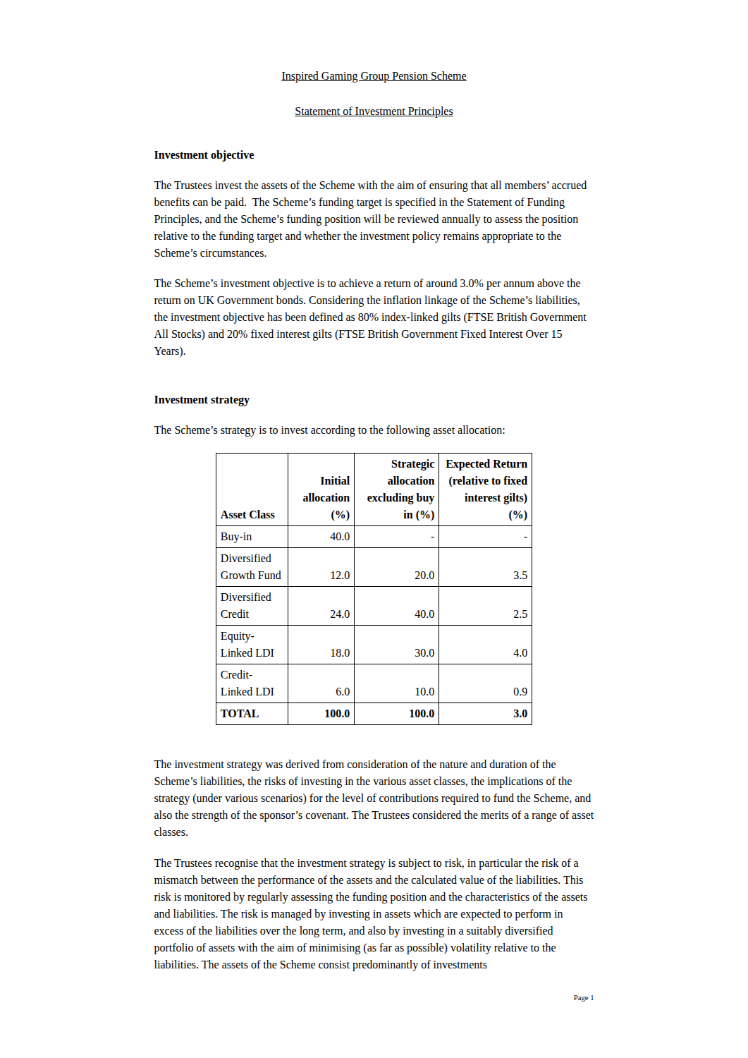Inspired Gaming Group Pension Scheme
Statement of Investment Principles
Investment objective
The Trustees invest the assets of the Scheme with the aim of ensuring that all members’ accrued benefits can be paid. The Scheme’s funding target is specified in the Statement of Funding Principles, and the Scheme’s funding position will be reviewed annually to assess the position relative to the funding target and whether the investment policy remains appropriate to the Scheme’s circumstances.
The Scheme’s investment objective is to achieve a return of around 3.0% per annum above the return on UK Government bonds. Considering the inflation linkage of the Scheme’s liabilities, the investment objective has been defined as 80% index-linked gilts (FTSE British Government All Stocks) and 20% fixed interest gilts (FTSE British Government Fixed Interest Over 15 Years).
Investment strategy
The Scheme’s strategy is to invest according to the following asset allocation:
| Asset Class | Initial allocation (%) | Strategic allocation excluding buy in (%) | Expected Return (relative to fixed interest gilts) (%) |
| --- | --- | --- | --- |
| Buy-in | 40.0 | - | - |
| Diversified Growth Fund | 12.0 | 20.0 | 3.5 |
| Diversified Credit | 24.0 | 40.0 | 2.5 |
| Equity-Linked LDI | 18.0 | 30.0 | 4.0 |
| Credit-Linked LDI | 6.0 | 10.0 | 0.9 |
| TOTAL | 100.0 | 100.0 | 3.0 |
The investment strategy was derived from consideration of the nature and duration of the Scheme’s liabilities, the risks of investing in the various asset classes, the implications of the strategy (under various scenarios) for the level of contributions required to fund the Scheme, and also the strength of the sponsor’s covenant. The Trustees considered the merits of a range of asset classes.
The Trustees recognise that the investment strategy is subject to risk, in particular the risk of a mismatch between the performance of the assets and the calculated value of the liabilities. This risk is monitored by regularly assessing the funding position and the characteristics of the assets and liabilities. The risk is managed by investing in assets which are expected to perform in excess of the liabilities over the long term, and also by investing in a suitably diversified portfolio of assets with the aim of minimising (as far as possible) volatility relative to the liabilities. The assets of the Scheme consist predominantly of investments
Page 1